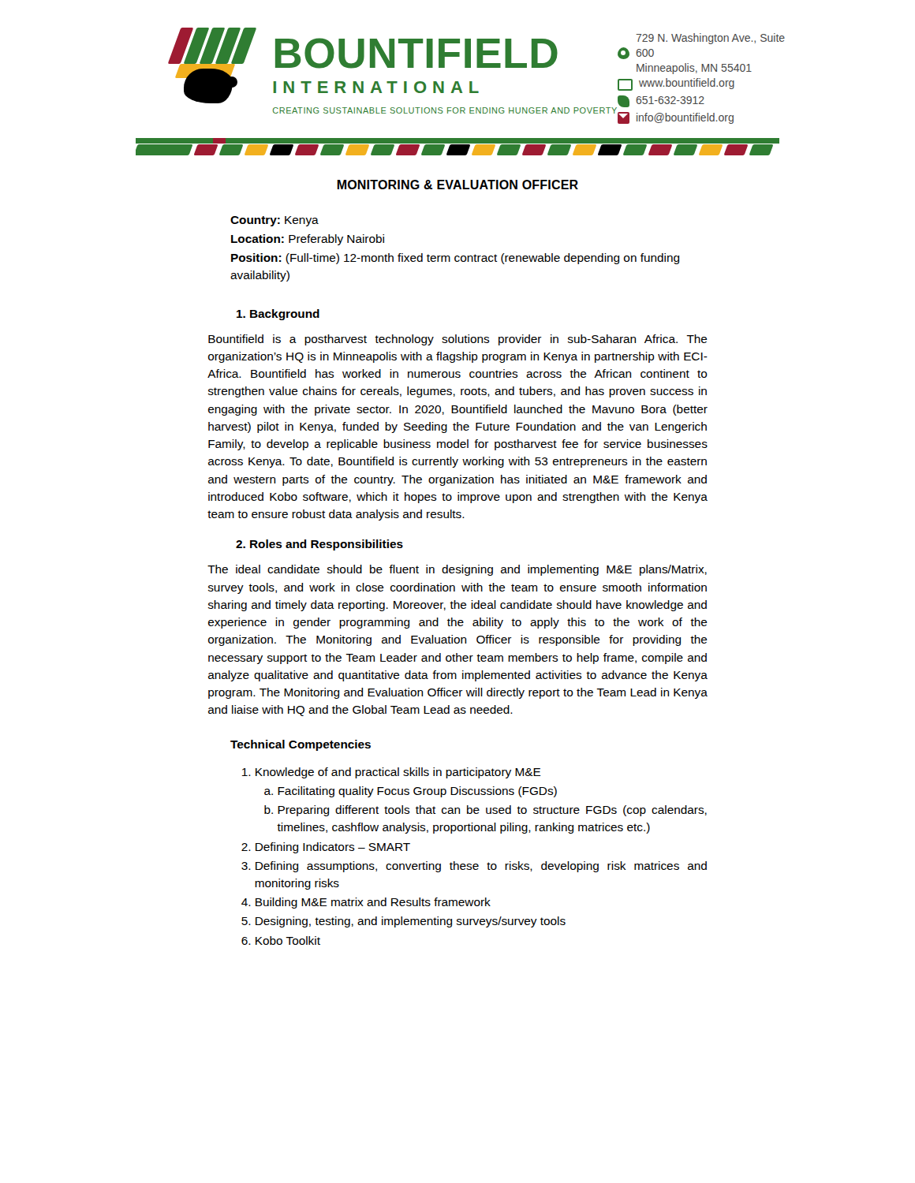BOUNTIFIELD
INTERNATIONAL
CREATING SUSTAINABLE SOLUTIONS FOR ENDING HUNGER AND POVERTY
729 N. Washington Ave., Suite 600
Minneapolis, MN 55401
www.bountifield.org
651-632-3912
info@bountifield.org
MONITORING & EVALUATION OFFICER
Country: Kenya
Location: Preferably Nairobi
Position: (Full-time) 12-month fixed term contract (renewable depending on funding availability)
Background
Bountifield is a postharvest technology solutions provider in sub-Saharan Africa. The organization’s HQ is in Minneapolis with a flagship program in Kenya in partnership with ECI-Africa. Bountifield has worked in numerous countries across the African continent to strengthen value chains for cereals, legumes, roots, and tubers, and has proven success in engaging with the private sector. In 2020, Bountifield launched the Mavuno Bora (better harvest) pilot in Kenya, funded by Seeding the Future Foundation and the van Lengerich Family, to develop a replicable business model for postharvest fee for service businesses across Kenya. To date, Bountifield is currently working with 53 entrepreneurs in the eastern and western parts of the country. The organization has initiated an M&E framework and introduced Kobo software, which it hopes to improve upon and strengthen with the Kenya team to ensure robust data analysis and results.
Roles and Responsibilities
The ideal candidate should be fluent in designing and implementing M&E plans/Matrix, survey tools, and work in close coordination with the team to ensure smooth information sharing and timely data reporting. Moreover, the ideal candidate should have knowledge and experience in gender programming and the ability to apply this to the work of the organization. The Monitoring and Evaluation Officer is responsible for providing the necessary support to the Team Leader and other team members to help frame, compile and analyze qualitative and quantitative data from implemented activities to advance the Kenya program. The Monitoring and Evaluation Officer will directly report to the Team Lead in Kenya and liaise with HQ and the Global Team Lead as needed.
Technical Competencies
Knowledge of and practical skills in participatory M&E
Facilitating quality Focus Group Discussions (FGDs)
Preparing different tools that can be used to structure FGDs (cop calendars, timelines, cashflow analysis, proportional piling, ranking matrices etc.)
Defining Indicators – SMART
Defining assumptions, converting these to risks, developing risk matrices and monitoring risks
Building M&E matrix and Results framework
Designing, testing, and implementing surveys/survey tools
Kobo Toolkit